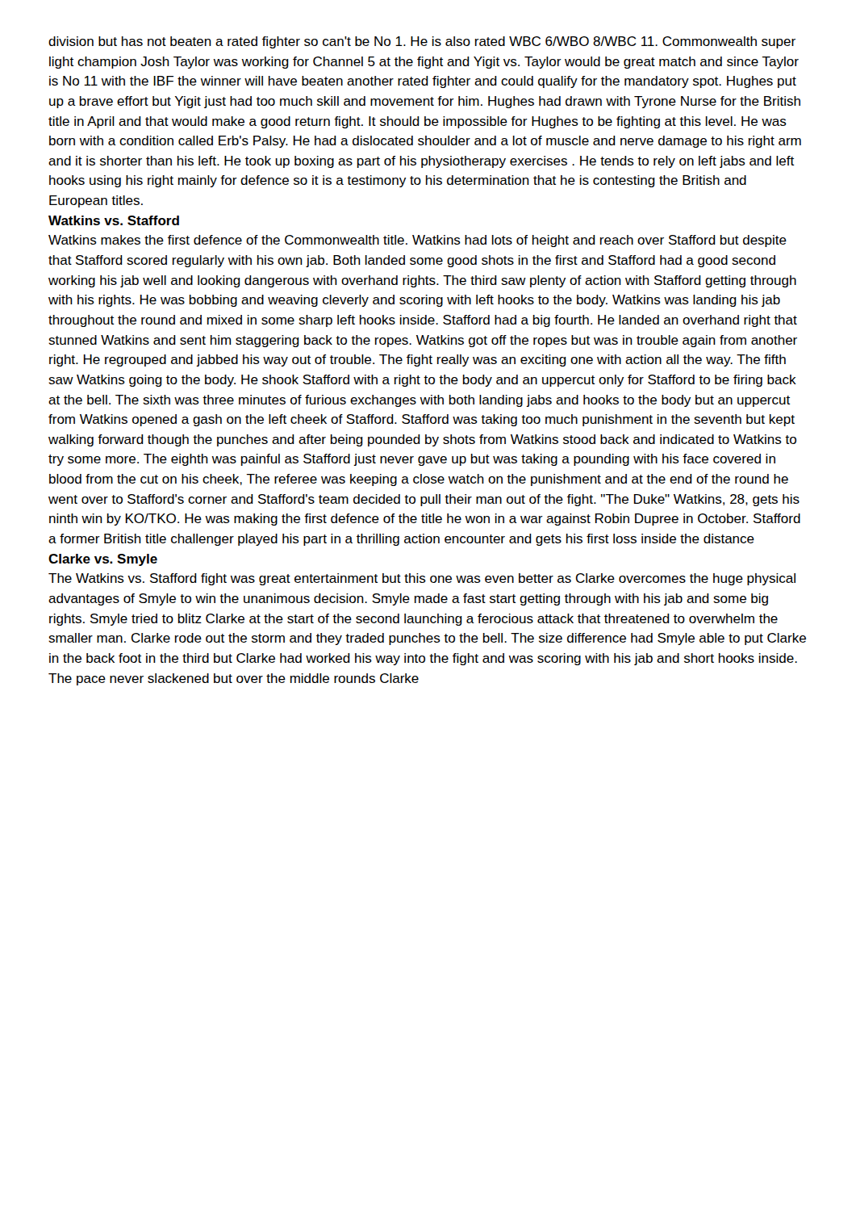division but has not beaten a rated fighter so can't be No 1. He is also rated WBC 6/WBO 8/WBC 11. Commonwealth super light champion Josh Taylor was working for Channel 5 at the fight and Yigit vs. Taylor would be great match and since Taylor is No 11 with the IBF the winner will have beaten another rated fighter and could qualify for the mandatory spot. Hughes put up a brave effort but Yigit just had too much skill and movement for him. Hughes had drawn with Tyrone Nurse for the British title in April and that would make a good return fight. It should be impossible for Hughes to be fighting at this level. He was born with a condition called Erb's Palsy. He had a dislocated shoulder and a lot of muscle and nerve damage to his right arm and it is shorter than his left. He took up boxing as part of his physiotherapy exercises . He tends to rely on left jabs and left hooks using his right mainly for defence so it is a testimony to his determination that he is contesting the British and European titles.
Watkins vs. Stafford
Watkins makes the first defence of the Commonwealth title. Watkins had lots of height and reach over Stafford but despite that Stafford scored regularly with his own jab. Both landed some good shots in the first and Stafford had a good second working his jab well and looking dangerous with overhand rights. The third saw plenty of action with Stafford getting through with his rights. He was bobbing and weaving cleverly and scoring with left hooks to the body. Watkins was landing his jab throughout the round and mixed in some sharp left hooks inside. Stafford had a big fourth. He landed an overhand right that stunned Watkins and sent him staggering back to the ropes. Watkins got off the ropes but was in trouble again from another right. He regrouped and jabbed his way out of trouble. The fight really was an exciting one with action all the way. The fifth saw Watkins going to the body. He shook Stafford with a right to the body and an uppercut only for Stafford to be firing back at the bell. The sixth was three minutes of furious exchanges with both landing jabs and hooks to the body but an uppercut from Watkins opened a gash on the left cheek of Stafford. Stafford was taking too much punishment in the seventh but kept walking forward though the punches and after being pounded by shots from Watkins stood back and indicated to Watkins to try some more. The eighth was painful as Stafford just never gave up but was taking a pounding with his face covered in blood from the cut on his cheek, The referee was keeping a close watch on the punishment and at the end of the round he went over to Stafford's corner and Stafford's team decided to pull their man out of the fight. "The Duke" Watkins, 28, gets his ninth win by KO/TKO. He was making the first defence of the title he won in a war against Robin Dupree in October. Stafford a former British title challenger played his part in a thrilling action encounter and gets his first loss inside the distance
Clarke vs. Smyle
The Watkins vs. Stafford fight was great entertainment but this one was even better as Clarke overcomes the huge physical advantages of Smyle to win the unanimous decision. Smyle made a fast start getting through with his jab and some big rights. Smyle tried to blitz Clarke at the start of the second launching a ferocious attack that threatened to overwhelm the smaller man. Clarke rode out the storm and they traded punches to the bell. The size difference had Smyle able to put Clarke in the back foot in the third but Clarke had worked his way into the fight and was scoring with his jab and short hooks inside. The pace never slackened but over the middle rounds Clarke